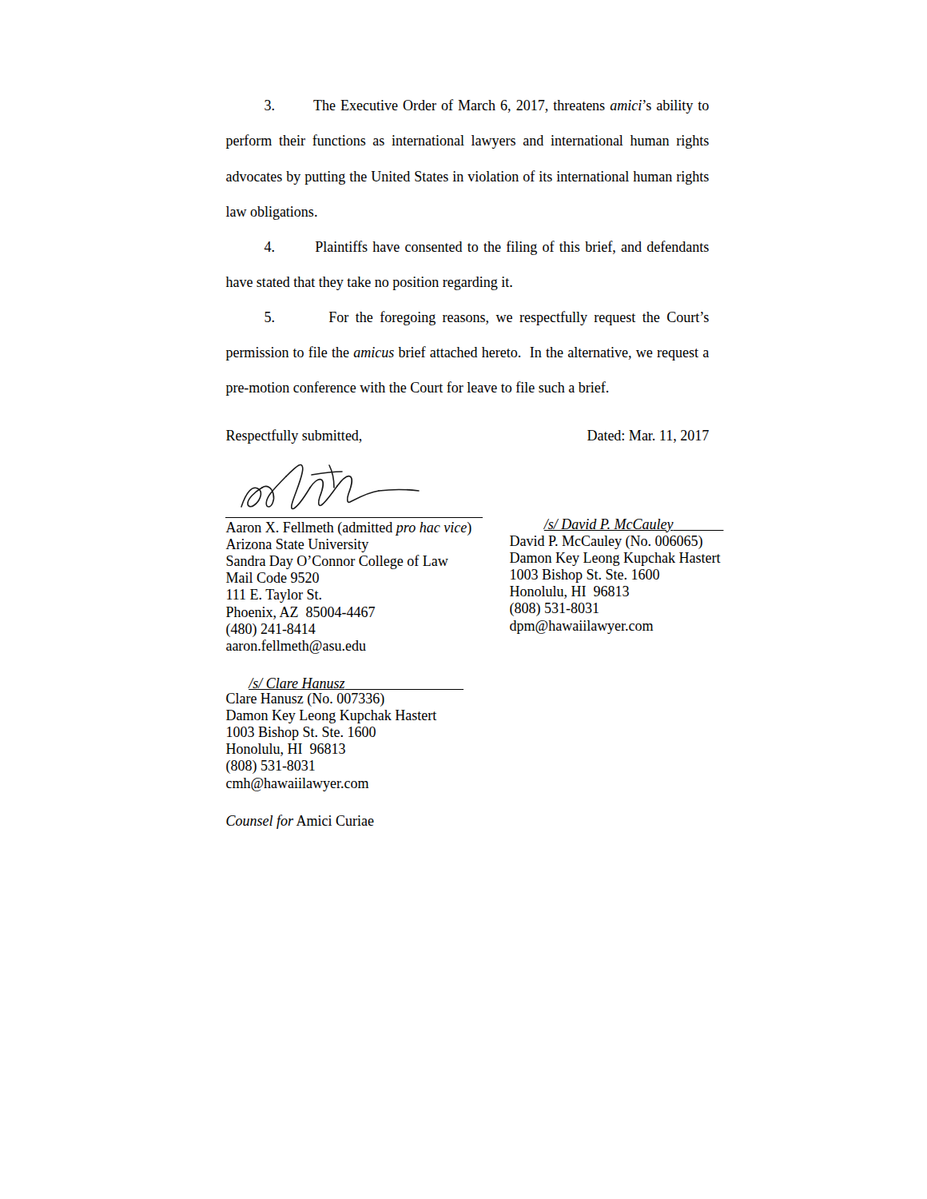3. The Executive Order of March 6, 2017, threatens amici’s ability to perform their functions as international lawyers and international human rights advocates by putting the United States in violation of its international human rights law obligations.
4. Plaintiffs have consented to the filing of this brief, and defendants have stated that they take no position regarding it.
5. For the foregoing reasons, we respectfully request the Court’s permission to file the amicus brief attached hereto. In the alternative, we request a pre-motion conference with the Court for leave to file such a brief.
Respectfully submitted,
Dated: Mar. 11, 2017
Aaron X. Fellmeth (admitted pro hac vice)
Arizona State University
Sandra Day O’Connor College of Law
Mail Code 9520
111 E. Taylor St.
Phoenix, AZ 85004-4467
(480) 241-8414
aaron.fellmeth@asu.edu
/s/ David P. McCauley
David P. McCauley (No. 006065)
Damon Key Leong Kupchak Hastert
1003 Bishop St. Ste. 1600
Honolulu, HI 96813
(808) 531-8031
dpm@hawaiilawyer.com
/s/ Clare Hanusz
Clare Hanusz (No. 007336)
Damon Key Leong Kupchak Hastert
1003 Bishop St. Ste. 1600
Honolulu, HI 96813
(808) 531-8031
cmh@hawaiilawyer.com
Counsel for Amici Curiae